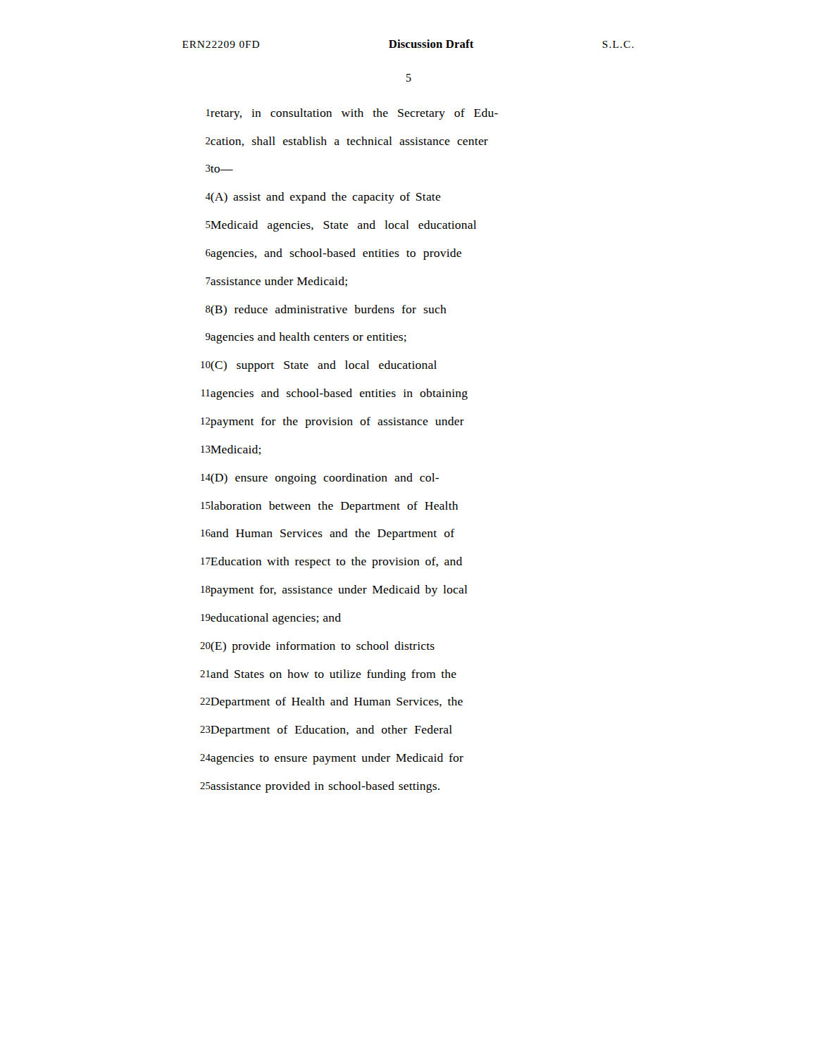ERN22209 0FD
Discussion Draft
S.L.C.
5
| 1 | retary, in consultation with the Secretary of Edu- |
| 2 | cation, shall establish a technical assistance center |
| 3 | to— |
| 4 | (A) assist and expand the capacity of State |
| 5 | Medicaid agencies, State and local educational |
| 6 | agencies, and school-based entities to provide |
| 7 | assistance under Medicaid; |
| 8 | (B) reduce administrative burdens for such |
| 9 | agencies and health centers or entities; |
| 10 | (C) support State and local educational |
| 11 | agencies and school-based entities in obtaining |
| 12 | payment for the provision of assistance under |
| 13 | Medicaid; |
| 14 | (D) ensure ongoing coordination and col- |
| 15 | laboration between the Department of Health |
| 16 | and Human Services and the Department of |
| 17 | Education with respect to the provision of, and |
| 18 | payment for, assistance under Medicaid by local |
| 19 | educational agencies; and |
| 20 | (E) provide information to school districts |
| 21 | and States on how to utilize funding from the |
| 22 | Department of Health and Human Services, the |
| 23 | Department of Education, and other Federal |
| 24 | agencies to ensure payment under Medicaid for |
| 25 | assistance provided in school-based settings. |